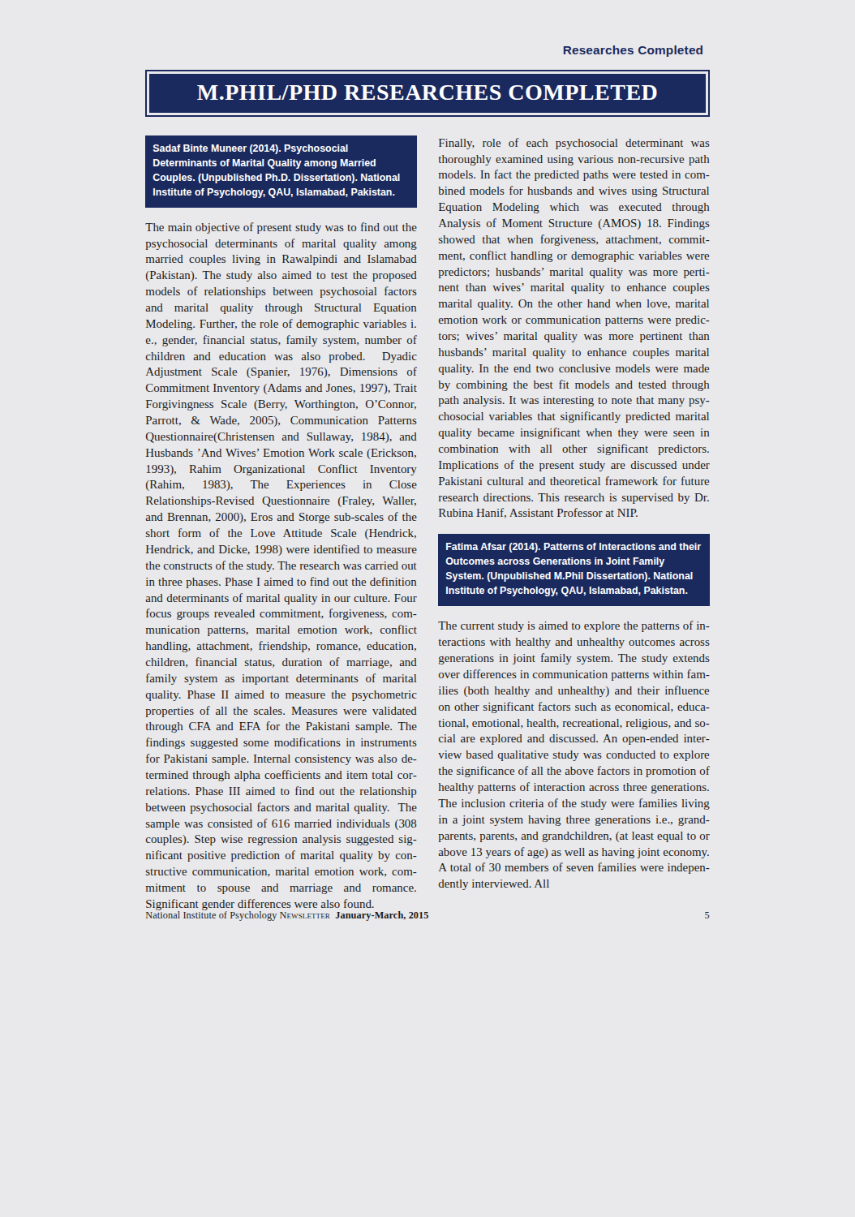Researches Completed
M.PHIL/PHD RESEARCHES COMPLETED
Sadaf Binte Muneer (2014). Psychosocial Determinants of Marital Quality among Married Couples. (Unpublished Ph.D. Dissertation). National Institute of Psychology, QAU, Islamabad, Pakistan.
The main objective of present study was to find out the psychosocial determinants of marital quality among married couples living in Rawalpindi and Islamabad (Pakistan). The study also aimed to test the proposed models of relationships between psychosoial factors and marital quality through Structural Equation Modeling. Further, the role of demographic variables i. e., gender, financial status, family system, number of children and education was also probed. Dyadic Adjustment Scale (Spanier, 1976), Dimensions of Commitment Inventory (Adams and Jones, 1997), Trait Forgivingness Scale (Berry, Worthington, O’Connor, Parrott, & Wade, 2005), Communication Patterns Questionnaire(Christensen and Sullaway, 1984), and Husbands ’And Wives’ Emotion Work scale (Erickson, 1993), Rahim Organizational Conflict Inventory (Rahim, 1983), The Experiences in Close Relationships-Revised Questionnaire (Fraley, Waller, and Brennan, 2000), Eros and Storge sub-scales of the short form of the Love Attitude Scale (Hendrick, Hendrick, and Dicke, 1998) were identified to measure the constructs of the study. The research was carried out in three phases. Phase I aimed to find out the definition and determinants of marital quality in our culture. Four focus groups revealed commitment, forgiveness, communication patterns, marital emotion work, conflict handling, attachment, friendship, romance, education, children, financial status, duration of marriage, and family system as important determinants of marital quality. Phase II aimed to measure the psychometric properties of all the scales. Measures were validated through CFA and EFA for the Pakistani sample. The findings suggested some modifications in instruments for Pakistani sample. Internal consistency was also determined through alpha coefficients and item total correlations. Phase III aimed to find out the relationship between psychosocial factors and marital quality. The sample was consisted of 616 married individuals (308 couples). Step wise regression analysis suggested significant positive prediction of marital quality by constructive communication, marital emotion work, commitment to spouse and marriage and romance. Significant gender differences were also found.
Finally, role of each psychosocial determinant was thoroughly examined using various non-recursive path models. In fact the predicted paths were tested in combined models for husbands and wives using Structural Equation Modeling which was executed through Analysis of Moment Structure (AMOS) 18. Findings showed that when forgiveness, attachment, commitment, conflict handling or demographic variables were predictors; husbands’ marital quality was more pertinent than wives’ marital quality to enhance couples marital quality. On the other hand when love, marital emotion work or communication patterns were predictors; wives’ marital quality was more pertinent than husbands’ marital quality to enhance couples marital quality. In the end two conclusive models were made by combining the best fit models and tested through path analysis. It was interesting to note that many psychosocial variables that significantly predicted marital quality became insignificant when they were seen in combination with all other significant predictors. Implications of the present study are discussed under Pakistani cultural and theoretical framework for future research directions. This research is supervised by Dr. Rubina Hanif, Assistant Professor at NIP.
Fatima Afsar (2014). Patterns of Interactions and their Outcomes across Generations in Joint Family System. (Unpublished M.Phil Dissertation). National Institute of Psychology, QAU, Islamabad, Pakistan.
The current study is aimed to explore the patterns of interactions with healthy and unhealthy outcomes across generations in joint family system. The study extends over differences in communication patterns within families (both healthy and unhealthy) and their influence on other significant factors such as economical, educational, emotional, health, recreational, religious, and social are explored and discussed. An open-ended interview based qualitative study was conducted to explore the significance of all the above factors in promotion of healthy patterns of interaction across three generations. The inclusion criteria of the study were families living in a joint system having three generations i.e., grandparents, parents, and grandchildren, (at least equal to or above 13 years of age) as well as having joint economy. A total of 30 members of seven families were independently interviewed. All
National Institute of Psychology Newsletter January-March, 2015
5